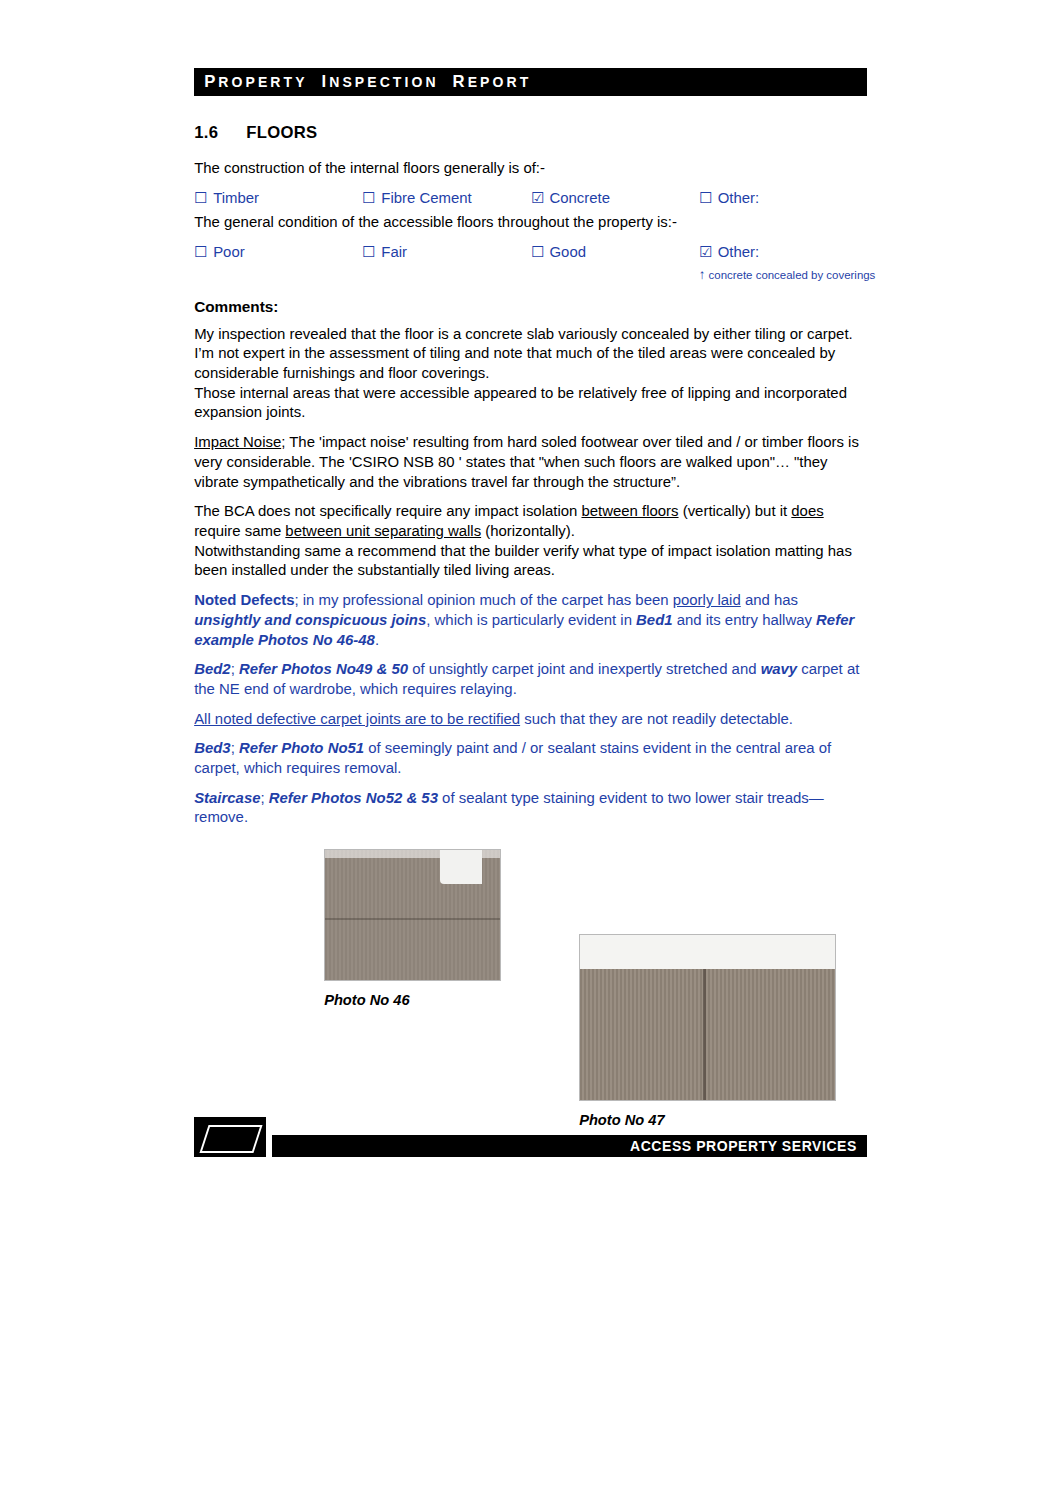PROPERTY INSPECTION REPORT
1.6 FLOORS
The construction of the internal floors generally is of:-
☐Timber
☐Fibre Cement
☑Concrete
☐Other:
The general condition of the accessible floors throughout the property is:-
☐Poor
☐Fair
☐Good
☑Other:
↑ concrete concealed by coverings
Comments:
My inspection revealed that the floor is a concrete slab variously concealed by either tiling or carpet.
I’m not expert in the assessment of tiling and note that much of the tiled areas were concealed by considerable furnishings and floor coverings.
Those internal areas that were accessible appeared to be relatively free of lipping and incorporated expansion joints.
Impact Noise; The 'impact noise' resulting from hard soled footwear over tiled and / or timber floors is very considerable. The 'CSIRO NSB 80 ' states that "when such floors are walked upon"… "they vibrate sympathetically and the vibrations travel far through the structure”.
The BCA does not specifically require any impact isolation between floors (vertically) but it does require same between unit separating walls (horizontally).
Notwithstanding same a recommend that the builder verify what type of impact isolation matting has been installed under the substantially tiled living areas.
Noted Defects; in my professional opinion much of the carpet has been poorly laid and has unsightly and conspicuous joins, which is particularly evident in Bed1 and its entry hallway Refer example Photos No 46-48.
Bed2; Refer Photos No49 & 50 of unsightly carpet joint and inexpertly stretched and wavy carpet at the NE end of wardrobe, which requires relaying.
All noted defective carpet joints are to be rectified such that they are not readily detectable.
Bed3; Refer Photo No51 of seemingly paint and / or sealant stains evident in the central area of carpet, which requires removal.
Staircase; Refer Photos No52 & 53 of sealant type staining evident to two lower stair treads—remove.
Photo No 46
Photo No 47
ACCESS PROPERTY SERVICES